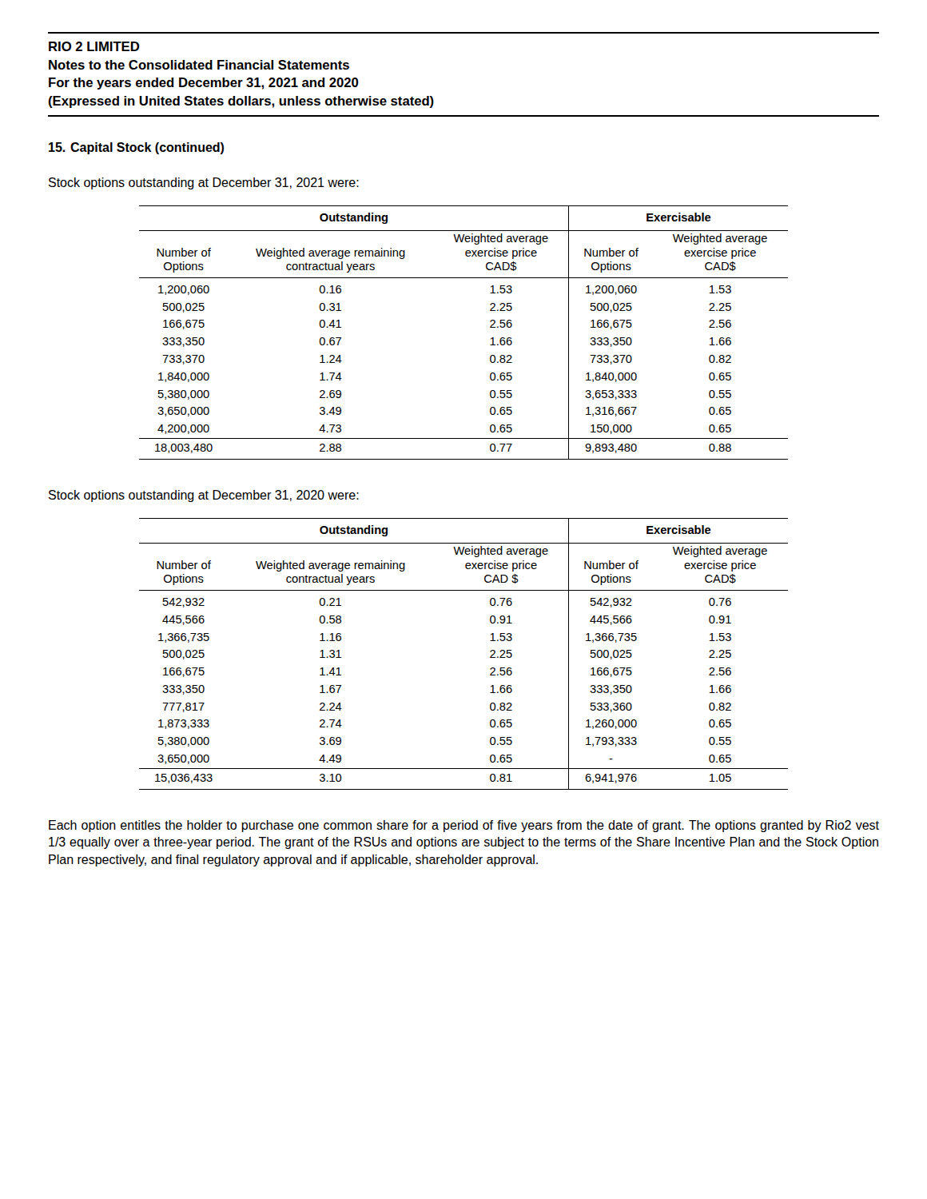RIO 2 LIMITED
Notes to the Consolidated Financial Statements
For the years ended December 31, 2021 and 2020
(Expressed in United States dollars, unless otherwise stated)
15. Capital Stock (continued)
Stock options outstanding at December 31, 2021 were:
| Outstanding | Exercisable |
| --- | --- |
| Number of Options | Weighted average remaining contractual years | Weighted average exercise price CAD$ | Number of Options | Weighted average exercise price CAD$ |
| 1,200,060 | 0.16 | 1.53 | 1,200,060 | 1.53 |
| 500,025 | 0.31 | 2.25 | 500,025 | 2.25 |
| 166,675 | 0.41 | 2.56 | 166,675 | 2.56 |
| 333,350 | 0.67 | 1.66 | 333,350 | 1.66 |
| 733,370 | 1.24 | 0.82 | 733,370 | 0.82 |
| 1,840,000 | 1.74 | 0.65 | 1,840,000 | 0.65 |
| 5,380,000 | 2.69 | 0.55 | 3,653,333 | 0.55 |
| 3,650,000 | 3.49 | 0.65 | 1,316,667 | 0.65 |
| 4,200,000 | 4.73 | 0.65 | 150,000 | 0.65 |
| 18,003,480 | 2.88 | 0.77 | 9,893,480 | 0.88 |
Stock options outstanding at December 31, 2020 were:
| Outstanding | Exercisable |
| --- | --- |
| Number of Options | Weighted average remaining contractual years | Weighted average exercise price CAD $ | Number of Options | Weighted average exercise price CAD$ |
| 542,932 | 0.21 | 0.76 | 542,932 | 0.76 |
| 445,566 | 0.58 | 0.91 | 445,566 | 0.91 |
| 1,366,735 | 1.16 | 1.53 | 1,366,735 | 1.53 |
| 500,025 | 1.31 | 2.25 | 500,025 | 2.25 |
| 166,675 | 1.41 | 2.56 | 166,675 | 2.56 |
| 333,350 | 1.67 | 1.66 | 333,350 | 1.66 |
| 777,817 | 2.24 | 0.82 | 533,360 | 0.82 |
| 1,873,333 | 2.74 | 0.65 | 1,260,000 | 0.65 |
| 5,380,000 | 3.69 | 0.55 | 1,793,333 | 0.55 |
| 3,650,000 | 4.49 | 0.65 | - | 0.65 |
| 15,036,433 | 3.10 | 0.81 | 6,941,976 | 1.05 |
Each option entitles the holder to purchase one common share for a period of five years from the date of grant. The options granted by Rio2 vest 1/3 equally over a three-year period. The grant of the RSUs and options are subject to the terms of the Share Incentive Plan and the Stock Option Plan respectively, and final regulatory approval and if applicable, shareholder approval.